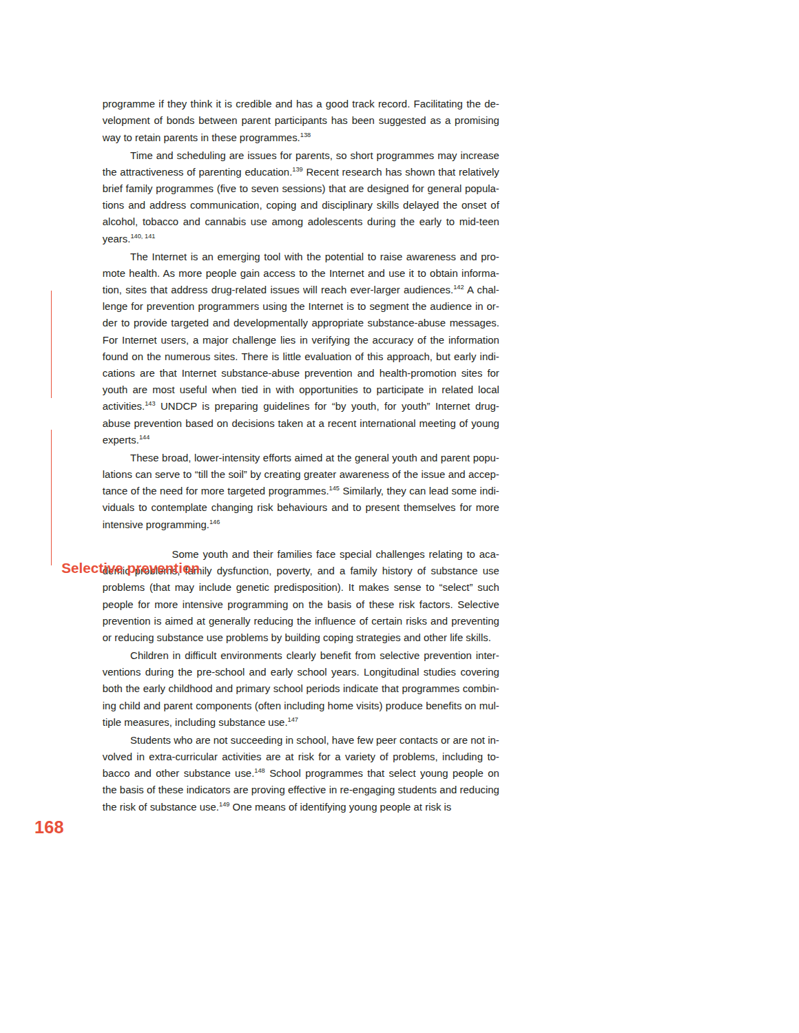programme if they think it is credible and has a good track record. Facilitating the development of bonds between parent participants has been suggested as a promising way to retain parents in these programmes.138
Time and scheduling are issues for parents, so short programmes may increase the attractiveness of parenting education.139 Recent research has shown that relatively brief family programmes (five to seven sessions) that are designed for general populations and address communication, coping and disciplinary skills delayed the onset of alcohol, tobacco and cannabis use among adolescents during the early to mid-teen years.140, 141
The Internet is an emerging tool with the potential to raise awareness and promote health. As more people gain access to the Internet and use it to obtain information, sites that address drug-related issues will reach ever-larger audiences.142 A challenge for prevention programmers using the Internet is to segment the audience in order to provide targeted and developmentally appropriate substance-abuse messages. For Internet users, a major challenge lies in verifying the accuracy of the information found on the numerous sites. There is little evaluation of this approach, but early indications are that Internet substance-abuse prevention and health-promotion sites for youth are most useful when tied in with opportunities to participate in related local activities.143 UNDCP is preparing guidelines for “by youth, for youth” Internet drug-abuse prevention based on decisions taken at a recent international meeting of young experts.144
These broad, lower-intensity efforts aimed at the general youth and parent populations can serve to “till the soil” by creating greater awareness of the issue and acceptance of the need for more targeted programmes.145 Similarly, they can lead some individuals to contemplate changing risk behaviours and to present themselves for more intensive programming.146
Selective prevention
Some youth and their families face special challenges relating to academic problems, family dysfunction, poverty, and a family history of substance use problems (that may include genetic predisposition). It makes sense to “select” such people for more intensive programming on the basis of these risk factors. Selective prevention is aimed at generally reducing the influence of certain risks and preventing or reducing substance use problems by building coping strategies and other life skills.
Children in difficult environments clearly benefit from selective prevention interventions during the pre-school and early school years. Longitudinal studies covering both the early childhood and primary school periods indicate that programmes combining child and parent components (often including home visits) produce benefits on multiple measures, including substance use.147
Students who are not succeeding in school, have few peer contacts or are not involved in extra-curricular activities are at risk for a variety of problems, including tobacco and other substance use.148 School programmes that select young people on the basis of these indicators are proving effective in re-engaging students and reducing the risk of substance use.149 One means of identifying young people at risk is
168